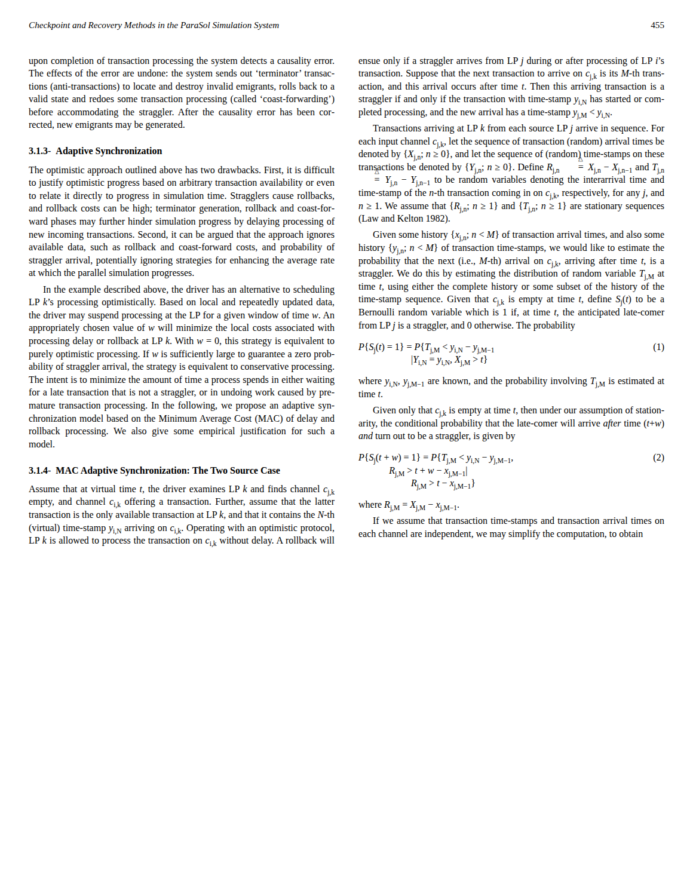Checkpoint and Recovery Methods in the ParaSol Simulation System 455
upon completion of transaction processing the system detects a causality error. The effects of the error are undone: the system sends out ‘terminator’ transactions (anti-transactions) to locate and destroy invalid emigrants, rolls back to a valid state and redoes some transaction processing (called ‘coast-forwarding’) before accommodating the straggler. After the causality error has been corrected, new emigrants may be generated.
3.1.3- Adaptive Synchronization
The optimistic approach outlined above has two drawbacks. First, it is difficult to justify optimistic progress based on arbitrary transaction availability or even to relate it directly to progress in simulation time. Stragglers cause rollbacks, and rollback costs can be high; terminator generation, rollback and coast-forward phases may further hinder simulation progress by delaying processing of new incoming transactions. Second, it can be argued that the approach ignores available data, such as rollback and coast-forward costs, and probability of straggler arrival, potentially ignoring strategies for enhancing the average rate at which the parallel simulation progresses.
In the example described above, the driver has an alternative to scheduling LP k’s processing optimistically. Based on local and repeatedly updated data, the driver may suspend processing at the LP for a given window of time w. An appropriately chosen value of w will minimize the local costs associated with processing delay or rollback at LP k. With w = 0, this strategy is equivalent to purely optimistic processing. If w is sufficiently large to guarantee a zero probability of straggler arrival, the strategy is equivalent to conservative processing. The intent is to minimize the amount of time a process spends in either waiting for a late transaction that is not a straggler, or in undoing work caused by premature transaction processing. In the following, we propose an adaptive synchronization model based on the Minimum Average Cost (MAC) of delay and rollback processing. We also give some empirical justification for such a model.
3.1.4- MAC Adaptive Synchronization: The Two Source Case
Assume that at virtual time t, the driver examines LP k and finds channel cj,k empty, and channel ci,k offering a transaction. Further, assume that the latter transaction is the only available transaction at LP k, and that it contains the N-th (virtual) time-stamp yi,N arriving on ci,k. Operating with an optimistic protocol, LP k is allowed to process the transaction on ci,k without delay. A rollback will ensue only if a straggler arrives from LP j during or after processing of LP i’s transaction. Suppose that the next transaction to arrive on cj,k is its M-th transaction, and this arrival occurs after time t. Then this arriving transaction is a straggler if and only if the transaction with time-stamp yi,N has started or completed processing, and the new arrival has a time-stamp yj,M < yi,N.
Transactions arriving at LP k from each source LP j arrive in sequence. For each input channel cj,k, let the sequence of transaction (random) arrival times be denoted by {Xj,n; n ≥ 0}, and let the sequence of (random) time-stamps on these transactions be denoted by {Yj,n; n ≥ 0}. Define Rj,n △= Xj,n − Xj,n−1 and Tj,n △= Yj,n − Yj,n−1 to be random variables denoting the interarrival time and time-stamp of the n-th transaction coming in on cj,k, respectively, for any j, and n ≥ 1. We assume that {Rj,n; n ≥ 1} and {Tj,n; n ≥ 1} are stationary sequences (Law and Kelton 1982).
Given some history {xj,n; n < M} of transaction arrival times, and also some history {yj,n; n < M} of transaction time-stamps, we would like to estimate the probability that the next (i.e., M-th) arrival on cj,k, arriving after time t, is a straggler. We do this by estimating the distribution of random variable Tj,M at time t, using either the complete history or some subset of the history of the time-stamp sequence. Given that cj,k is empty at time t, define Sj(t) to be a Bernoulli random variable which is 1 if, at time t, the anticipated late-comer from LP j is a straggler, and 0 otherwise. The probability
| P { S j ( t ) = 1} = P { T j,M < y i,N − y j,M−1 / Y i,N = y i,N , X j,M > t } | (1) |
where yi,N, yj,M−1 are known, and the probability involving Tj,M is estimated at time t.
Given only that cj,k is empty at time t, then under our assumption of stationarity, the conditional probability that the late-comer will arrive after time (t+w) and turn out to be a straggler, is given by
| P { S j ( t + w ) = 1} = P { T j,M < y i,N − y j,M−1 , R j,M > t + w − x j,M−1 / R j,M > t − x j,M−1 } | (2) |
where Rj,M = Xj,M − xj,M−1.
If we assume that transaction time-stamps and transaction arrival times on each channel are independent, we may simplify the computation, to obtain